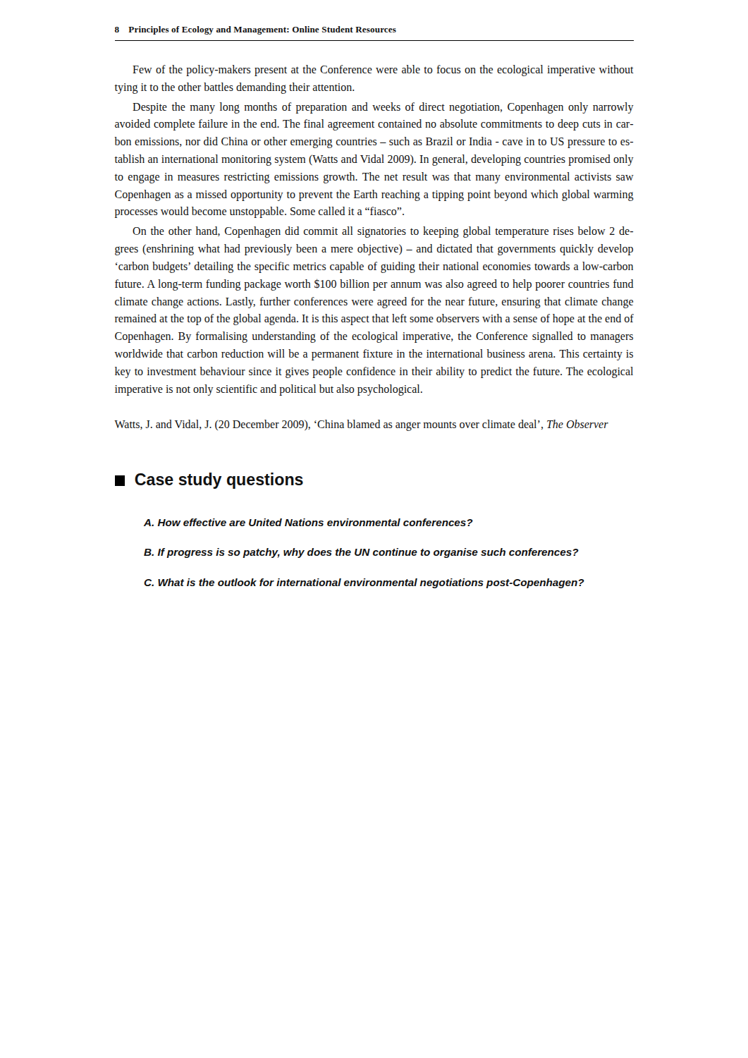8 Principles of Ecology and Management: Online Student Resources
Few of the policy-makers present at the Conference were able to focus on the ecological imperative without tying it to the other battles demanding their attention.
Despite the many long months of preparation and weeks of direct negotiation, Copenhagen only narrowly avoided complete failure in the end. The final agreement contained no absolute commitments to deep cuts in carbon emissions, nor did China or other emerging countries – such as Brazil or India - cave in to US pressure to establish an international monitoring system (Watts and Vidal 2009). In general, developing countries promised only to engage in measures restricting emissions growth. The net result was that many environmental activists saw Copenhagen as a missed opportunity to prevent the Earth reaching a tipping point beyond which global warming processes would become unstoppable. Some called it a “fiasco”.
On the other hand, Copenhagen did commit all signatories to keeping global temperature rises below 2 degrees (enshrining what had previously been a mere objective) – and dictated that governments quickly develop ‘carbon budgets’ detailing the specific metrics capable of guiding their national economies towards a low-carbon future. A long-term funding package worth $100 billion per annum was also agreed to help poorer countries fund climate change actions. Lastly, further conferences were agreed for the near future, ensuring that climate change remained at the top of the global agenda. It is this aspect that left some observers with a sense of hope at the end of Copenhagen. By formalising understanding of the ecological imperative, the Conference signalled to managers worldwide that carbon reduction will be a permanent fixture in the international business arena. This certainty is key to investment behaviour since it gives people confidence in their ability to predict the future. The ecological imperative is not only scientific and political but also psychological.
Watts, J. and Vidal, J. (20 December 2009), ‘China blamed as anger mounts over climate deal’, The Observer
Case study questions
A. How effective are United Nations environmental conferences?
B. If progress is so patchy, why does the UN continue to organise such conferences?
C. What is the outlook for international environmental negotiations post-Copenhagen?